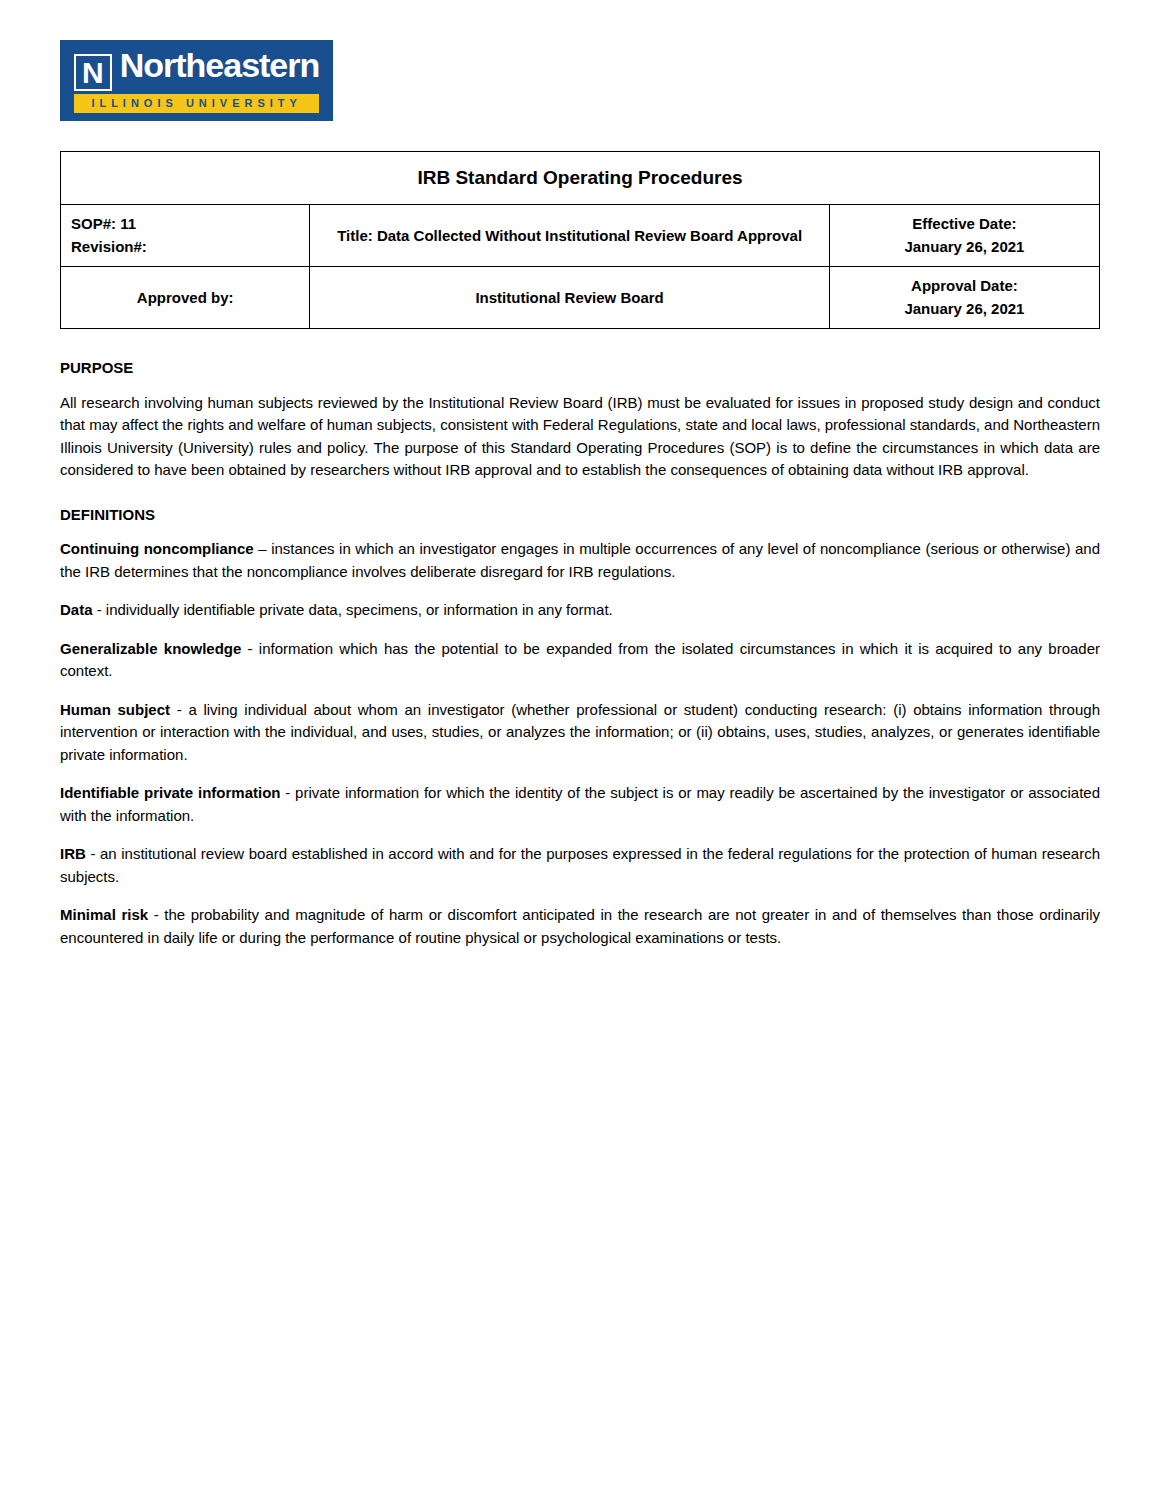NNortheastern
ILLINOIS UNIVERSITY
| IRB Standard Operating Procedures |
| SOP#: 11 Revision#: | Title: Data Collected Without Institutional Review Board Approval | Effective Date: January 26, 2021 |
| Approved by: | Institutional Review Board | Approval Date: January 26, 2021 |
PURPOSE
All research involving human subjects reviewed by the Institutional Review Board (IRB) must be evaluated for issues in proposed study design and conduct that may affect the rights and welfare of human subjects, consistent with Federal Regulations, state and local laws, professional standards, and Northeastern Illinois University (University) rules and policy. The purpose of this Standard Operating Procedures (SOP) is to define the circumstances in which data are considered to have been obtained by researchers without IRB approval and to establish the consequences of obtaining data without IRB approval.
DEFINITIONS
Continuing noncompliance – instances in which an investigator engages in multiple occurrences of any level of noncompliance (serious or otherwise) and the IRB determines that the noncompliance involves deliberate disregard for IRB regulations.
Data - individually identifiable private data, specimens, or information in any format.
Generalizable knowledge - information which has the potential to be expanded from the isolated circumstances in which it is acquired to any broader context.
Human subject - a living individual about whom an investigator (whether professional or student) conducting research: (i) obtains information through intervention or interaction with the individual, and uses, studies, or analyzes the information; or (ii) obtains, uses, studies, analyzes, or generates identifiable private information.
Identifiable private information - private information for which the identity of the subject is or may readily be ascertained by the investigator or associated with the information.
IRB - an institutional review board established in accord with and for the purposes expressed in the federal regulations for the protection of human research subjects.
Minimal risk - the probability and magnitude of harm or discomfort anticipated in the research are not greater in and of themselves than those ordinarily encountered in daily life or during the performance of routine physical or psychological examinations or tests.